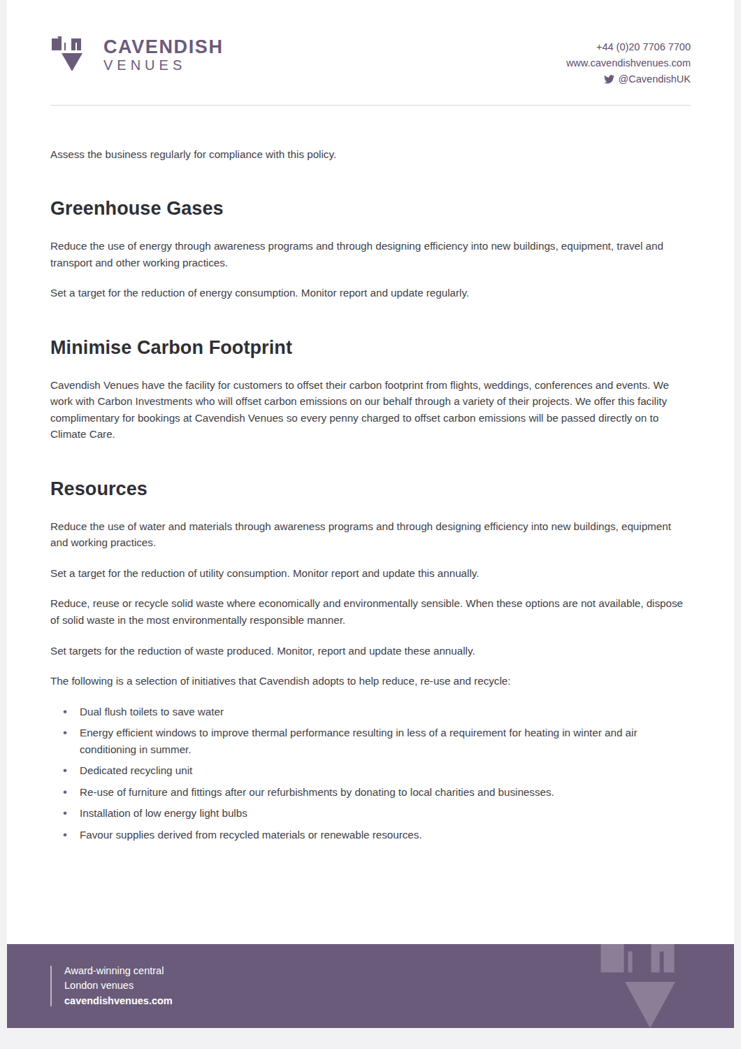CAVENDISH VENUES
+44 (0)20 7706 7700
www.cavendishvenues.com
@CavendishUK
Assess the business regularly for compliance with this policy.
Greenhouse Gases
Reduce the use of energy through awareness programs and through designing efficiency into new buildings, equipment, travel and transport and other working practices.
Set a target for the reduction of energy consumption. Monitor report and update regularly.
Minimise Carbon Footprint
Cavendish Venues have the facility for customers to offset their carbon footprint from flights, weddings, conferences and events. We work with Carbon Investments who will offset carbon emissions on our behalf through a variety of their projects. We offer this facility complimentary for bookings at Cavendish Venues so every penny charged to offset carbon emissions will be passed directly on to Climate Care.
Resources
Reduce the use of water and materials through awareness programs and through designing efficiency into new buildings, equipment and working practices.
Set a target for the reduction of utility consumption. Monitor report and update this annually.
Reduce, reuse or recycle solid waste where economically and environmentally sensible. When these options are not available, dispose of solid waste in the most environmentally responsible manner.
Set targets for the reduction of waste produced. Monitor, report and update these annually.
The following is a selection of initiatives that Cavendish adopts to help reduce, re-use and recycle:
Dual flush toilets to save water
Energy efficient windows to improve thermal performance resulting in less of a requirement for heating in winter and air conditioning in summer.
Dedicated recycling unit
Re-use of furniture and fittings after our refurbishments by donating to local charities and businesses.
Installation of low energy light bulbs
Favour supplies derived from recycled materials or renewable resources.
Award-winning central
London venues
cavendishvenues.com